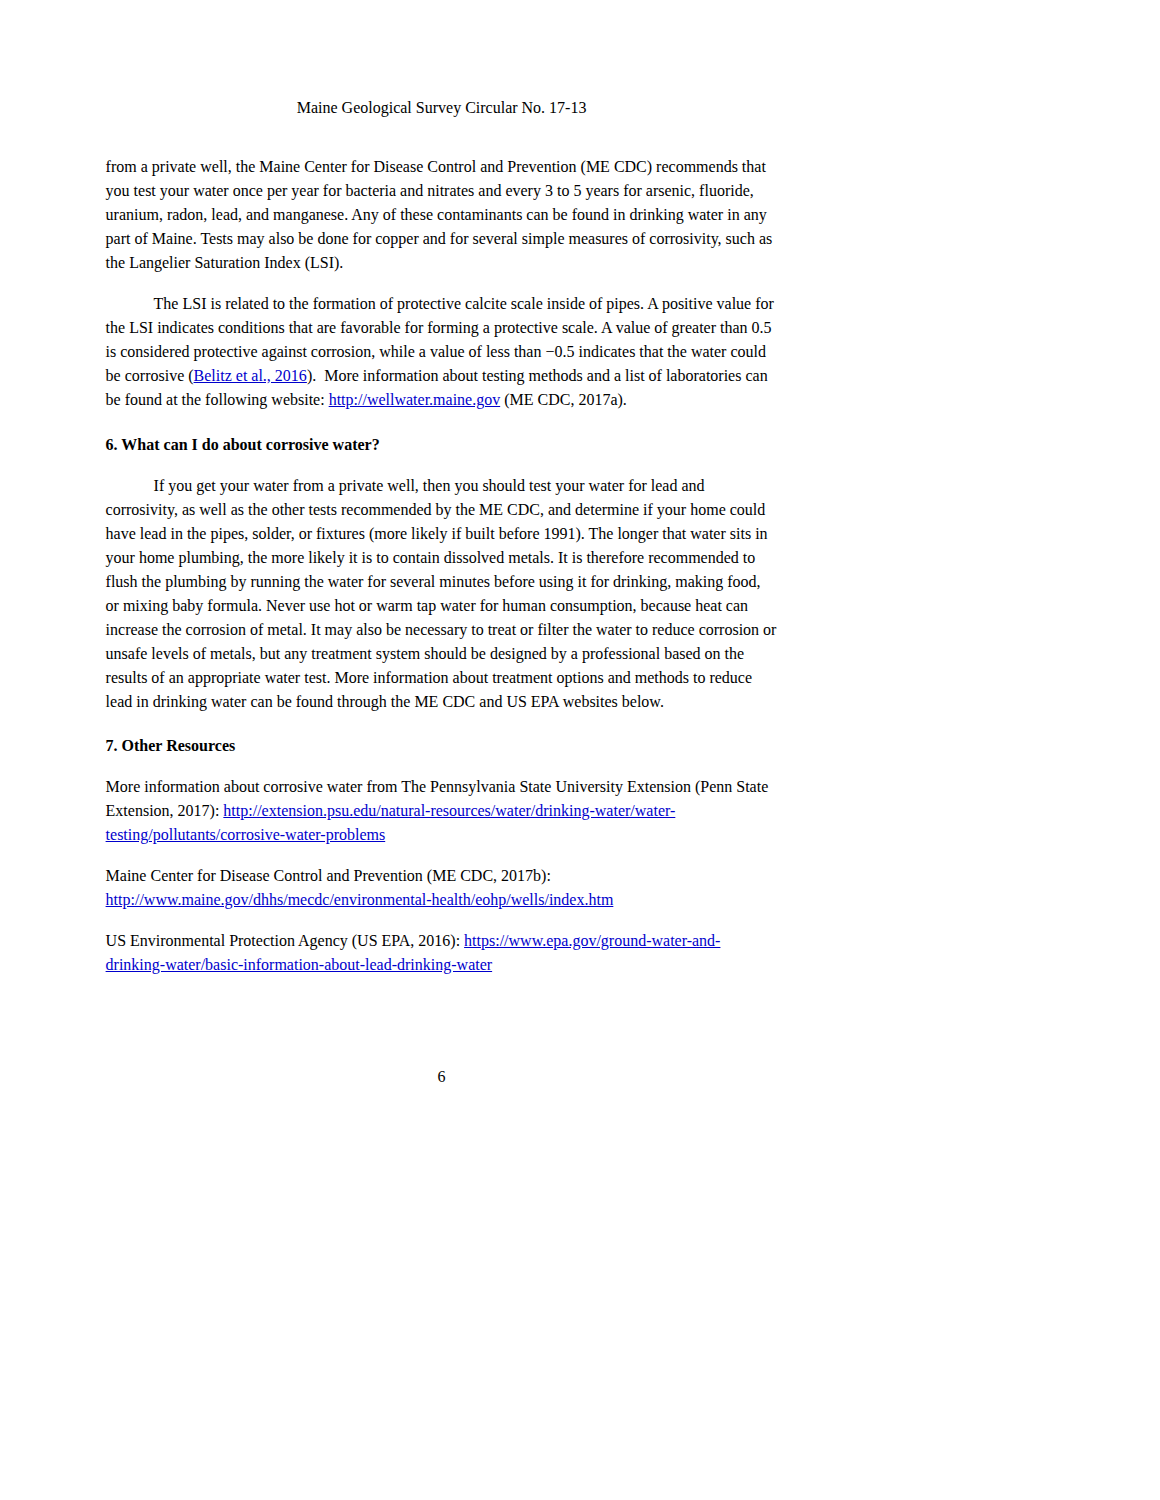Maine Geological Survey Circular No. 17-13
from a private well, the Maine Center for Disease Control and Prevention (ME CDC) recommends that you test your water once per year for bacteria and nitrates and every 3 to 5 years for arsenic, fluoride, uranium, radon, lead, and manganese. Any of these contaminants can be found in drinking water in any part of Maine. Tests may also be done for copper and for several simple measures of corrosivity, such as the Langelier Saturation Index (LSI).
The LSI is related to the formation of protective calcite scale inside of pipes. A positive value for the LSI indicates conditions that are favorable for forming a protective scale. A value of greater than 0.5 is considered protective against corrosion, while a value of less than −0.5 indicates that the water could be corrosive (Belitz et al., 2016). More information about testing methods and a list of laboratories can be found at the following website: http://wellwater.maine.gov (ME CDC, 2017a).
6. What can I do about corrosive water?
If you get your water from a private well, then you should test your water for lead and corrosivity, as well as the other tests recommended by the ME CDC, and determine if your home could have lead in the pipes, solder, or fixtures (more likely if built before 1991). The longer that water sits in your home plumbing, the more likely it is to contain dissolved metals. It is therefore recommended to flush the plumbing by running the water for several minutes before using it for drinking, making food, or mixing baby formula. Never use hot or warm tap water for human consumption, because heat can increase the corrosion of metal. It may also be necessary to treat or filter the water to reduce corrosion or unsafe levels of metals, but any treatment system should be designed by a professional based on the results of an appropriate water test. More information about treatment options and methods to reduce lead in drinking water can be found through the ME CDC and US EPA websites below.
7. Other Resources
More information about corrosive water from The Pennsylvania State University Extension (Penn State Extension, 2017): http://extension.psu.edu/natural-resources/water/drinking-water/water-testing/pollutants/corrosive-water-problems
Maine Center for Disease Control and Prevention (ME CDC, 2017b): http://www.maine.gov/dhhs/mecdc/environmental-health/eohp/wells/index.htm
US Environmental Protection Agency (US EPA, 2016): https://www.epa.gov/ground-water-and-drinking-water/basic-information-about-lead-drinking-water
6